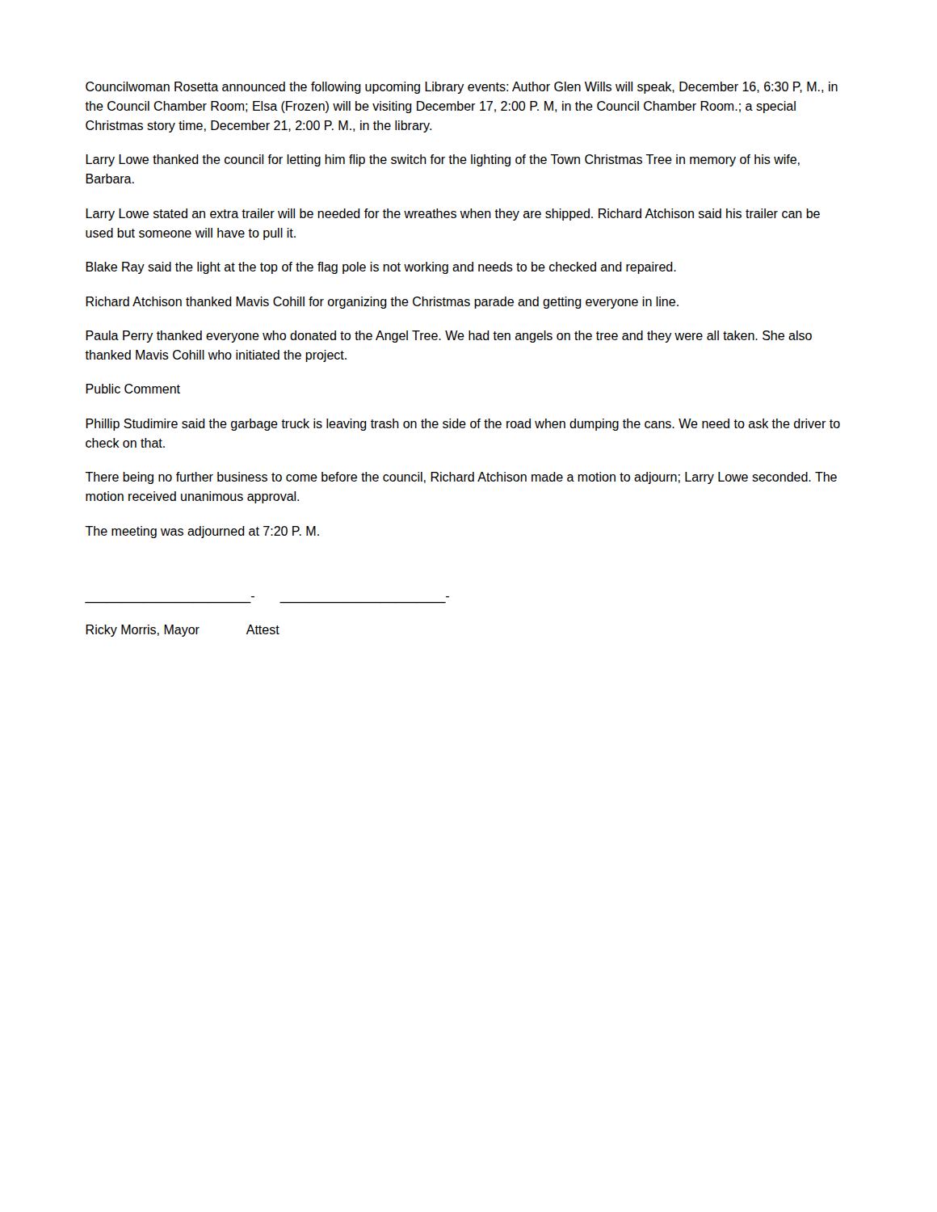Councilwoman Rosetta announced the following upcoming Library events: Author Glen Wills will speak, December 16, 6:30 P, M., in the Council Chamber Room; Elsa (Frozen) will be visiting December 17, 2:00 P. M, in the Council Chamber Room.; a special Christmas story time, December 21, 2:00 P. M., in the library.
Larry Lowe thanked the council for letting him flip the switch for the lighting of the Town Christmas Tree in memory of his wife, Barbara.
Larry Lowe stated an extra trailer will be needed for the wreathes when they are shipped. Richard Atchison said his trailer can be used but someone will have to pull it.
Blake Ray said the light at the top of the flag pole is not working and needs to be checked and repaired.
Richard Atchison thanked Mavis Cohill for organizing the Christmas parade and getting everyone in line.
Paula Perry thanked everyone who donated to the Angel Tree. We had ten angels on the tree and they were all taken. She also thanked Mavis Cohill who initiated the project.
Public Comment
Phillip Studimire said the garbage truck is leaving trash on the side of the road when dumping the cans. We need to ask the driver to check on that.
There being no further business to come before the council, Richard Atchison made a motion to adjourn; Larry Lowe seconded. The motion received unanimous approval.
The meeting was adjourned at 7:20 P. M.
_______________________- _______________________-
Ricky Morris, Mayor Attest